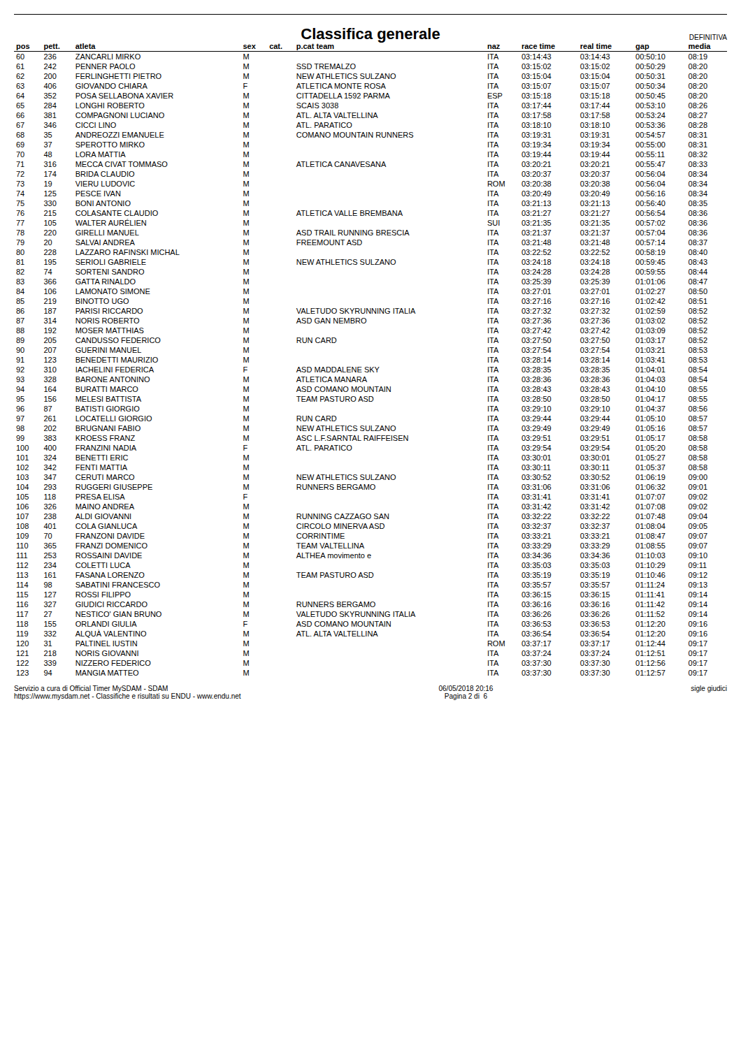Classifica generale
DEFINITIVA
| pos | pett. | atleta | sex | cat. | p.cat team | naz | race time | real time | gap | media |
| --- | --- | --- | --- | --- | --- | --- | --- | --- | --- | --- |
| 60 | 236 | ZANCARLI MIRKO | M | | | ITA | 03:14:43 | 03:14:43 | 00:50:10 | 08:19 |
| 61 | 242 | PENNER PAOLO | M | | SSD TREMALZO | ITA | 03:15:02 | 03:15:02 | 00:50:29 | 08:20 |
| 62 | 200 | FERLINGHETTI PIETRO | M | | NEW ATHLETICS SULZANO | ITA | 03:15:04 | 03:15:04 | 00:50:31 | 08:20 |
| 63 | 406 | GIOVANDO CHIARA | F | | ATLETICA MONTE ROSA | ITA | 03:15:07 | 03:15:07 | 00:50:34 | 08:20 |
| 64 | 352 | POSA SELLABONA XAVIER | M | | CITTADELLA 1592 PARMA | ESP | 03:15:18 | 03:15:18 | 00:50:45 | 08:20 |
| 65 | 284 | LONGHI ROBERTO | M | | SCAIS 3038 | ITA | 03:17:44 | 03:17:44 | 00:53:10 | 08:26 |
| 66 | 381 | COMPAGNONI LUCIANO | M | | ATL. ALTA VALTELLINA | ITA | 03:17:58 | 03:17:58 | 00:53:24 | 08:27 |
| 67 | 346 | CICCI LINO | M | | ATL. PARATICO | ITA | 03:18:10 | 03:18:10 | 00:53:36 | 08:28 |
| 68 | 35 | ANDREOZZI EMANUELE | M | | COMANO MOUNTAIN RUNNERS | ITA | 03:19:31 | 03:19:31 | 00:54:57 | 08:31 |
| 69 | 37 | SPEROTTO MIRKO | M | | | ITA | 03:19:34 | 03:19:34 | 00:55:00 | 08:31 |
| 70 | 48 | LORA MATTIA | M | | | ITA | 03:19:44 | 03:19:44 | 00:55:11 | 08:32 |
| 71 | 316 | MECCA CIVAT TOMMASO | M | | ATLETICA CANAVESANA | ITA | 03:20:21 | 03:20:21 | 00:55:47 | 08:33 |
| 72 | 174 | BRIDA CLAUDIO | M | | | ITA | 03:20:37 | 03:20:37 | 00:56:04 | 08:34 |
| 73 | 19 | VIERU LUDOVIC | M | | | ROM | 03:20:38 | 03:20:38 | 00:56:04 | 08:34 |
| 74 | 125 | PESCE IVAN | M | | | ITA | 03:20:49 | 03:20:49 | 00:56:16 | 08:34 |
| 75 | 330 | BONI ANTONIO | M | | | ITA | 03:21:13 | 03:21:13 | 00:56:40 | 08:35 |
| 76 | 215 | COLASANTE CLAUDIO | M | | ATLETICA VALLE BREMBANA | ITA | 03:21:27 | 03:21:27 | 00:56:54 | 08:36 |
| 77 | 105 | WALTER AURÉLIEN | M | | | SUI | 03:21:35 | 03:21:35 | 00:57:02 | 08:36 |
| 78 | 220 | GIRELLI MANUEL | M | | ASD TRAIL RUNNING BRESCIA | ITA | 03:21:37 | 03:21:37 | 00:57:04 | 08:36 |
| 79 | 20 | SALVAI ANDREA | M | | FREEMOUNT ASD | ITA | 03:21:48 | 03:21:48 | 00:57:14 | 08:37 |
| 80 | 228 | LAZZARO RAFINSKI MICHAL | M | | | ITA | 03:22:52 | 03:22:52 | 00:58:19 | 08:40 |
| 81 | 195 | SERIOLI GABRIELE | M | | NEW ATHLETICS SULZANO | ITA | 03:24:18 | 03:24:18 | 00:59:45 | 08:43 |
| 82 | 74 | SORTENI SANDRO | M | | | ITA | 03:24:28 | 03:24:28 | 00:59:55 | 08:44 |
| 83 | 366 | GATTA RINALDO | M | | | ITA | 03:25:39 | 03:25:39 | 01:01:06 | 08:47 |
| 84 | 106 | LAMONATO SIMONE | M | | | ITA | 03:27:01 | 03:27:01 | 01:02:27 | 08:50 |
| 85 | 219 | BINOTTO UGO | M | | | ITA | 03:27:16 | 03:27:16 | 01:02:42 | 08:51 |
| 86 | 187 | PARISI RICCARDO | M | | VALETUDO SKYRUNNING ITALIA | ITA | 03:27:32 | 03:27:32 | 01:02:59 | 08:52 |
| 87 | 314 | NORIS ROBERTO | M | | ASD GAN NEMBRO | ITA | 03:27:36 | 03:27:36 | 01:03:02 | 08:52 |
| 88 | 192 | MOSER MATTHIAS | M | | | ITA | 03:27:42 | 03:27:42 | 01:03:09 | 08:52 |
| 89 | 205 | CANDUSSO FEDERICO | M | | RUN CARD | ITA | 03:27:50 | 03:27:50 | 01:03:17 | 08:52 |
| 90 | 207 | GUERINI MANUEL | M | | | ITA | 03:27:54 | 03:27:54 | 01:03:21 | 08:53 |
| 91 | 123 | BENEDETTI MAURIZIO | M | | | ITA | 03:28:14 | 03:28:14 | 01:03:41 | 08:53 |
| 92 | 310 | IACHELINI FEDERICA | F | | ASD MADDALENE SKY | ITA | 03:28:35 | 03:28:35 | 01:04:01 | 08:54 |
| 93 | 328 | BARONE ANTONINO | M | | ATLETICA MANARA | ITA | 03:28:36 | 03:28:36 | 01:04:03 | 08:54 |
| 94 | 164 | BURATTI MARCO | M | | ASD COMANO MOUNTAIN | ITA | 03:28:43 | 03:28:43 | 01:04:10 | 08:55 |
| 95 | 156 | MELESI BATTISTA | M | | TEAM PASTURO ASD | ITA | 03:28:50 | 03:28:50 | 01:04:17 | 08:55 |
| 96 | 87 | BATISTI GIORGIO | M | | | ITA | 03:29:10 | 03:29:10 | 01:04:37 | 08:56 |
| 97 | 261 | LOCATELLI GIORGIO | M | | RUN CARD | ITA | 03:29:44 | 03:29:44 | 01:05:10 | 08:57 |
| 98 | 202 | BRUGNANI FABIO | M | | NEW ATHLETICS SULZANO | ITA | 03:29:49 | 03:29:49 | 01:05:16 | 08:57 |
| 99 | 383 | KROESS FRANZ | M | | ASC L.F.SARNTAL RAIFFEISEN | ITA | 03:29:51 | 03:29:51 | 01:05:17 | 08:58 |
| 100 | 400 | FRANZINI NADIA | F | | ATL. PARATICO | ITA | 03:29:54 | 03:29:54 | 01:05:20 | 08:58 |
| 101 | 324 | BENETTI ERIC | M | | | ITA | 03:30:01 | 03:30:01 | 01:05:27 | 08:58 |
| 102 | 342 | FENTI MATTIA | M | | | ITA | 03:30:11 | 03:30:11 | 01:05:37 | 08:58 |
| 103 | 347 | CERUTI MARCO | M | | NEW ATHLETICS SULZANO | ITA | 03:30:52 | 03:30:52 | 01:06:19 | 09:00 |
| 104 | 293 | RUGGERI GIUSEPPE | M | | RUNNERS BERGAMO | ITA | 03:31:06 | 03:31:06 | 01:06:32 | 09:01 |
| 105 | 118 | PRESA ELISA | F | | | ITA | 03:31:41 | 03:31:41 | 01:07:07 | 09:02 |
| 106 | 326 | MAINO ANDREA | M | | | ITA | 03:31:42 | 03:31:42 | 01:07:08 | 09:02 |
| 107 | 238 | ALDI GIOVANNI | M | | RUNNING CAZZAGO SAN | ITA | 03:32:22 | 03:32:22 | 01:07:48 | 09:04 |
| 108 | 401 | COLA GIANLUCA | M | | CIRCOLO MINERVA ASD | ITA | 03:32:37 | 03:32:37 | 01:08:04 | 09:05 |
| 109 | 70 | FRANZONI DAVIDE | M | | CORRINTIME | ITA | 03:33:21 | 03:33:21 | 01:08:47 | 09:07 |
| 110 | 365 | FRANZI DOMENICO | M | | TEAM VALTELLINA | ITA | 03:33:29 | 03:33:29 | 01:08:55 | 09:07 |
| 111 | 253 | ROSSAINI DAVIDE | M | | ALTHEA movimento e | ITA | 03:34:36 | 03:34:36 | 01:10:03 | 09:10 |
| 112 | 234 | COLETTI LUCA | M | | | ITA | 03:35:03 | 03:35:03 | 01:10:29 | 09:11 |
| 113 | 161 | FASANA LORENZO | M | | TEAM PASTURO ASD | ITA | 03:35:19 | 03:35:19 | 01:10:46 | 09:12 |
| 114 | 98 | SABATINI FRANCESCO | M | | | ITA | 03:35:57 | 03:35:57 | 01:11:24 | 09:13 |
| 115 | 127 | ROSSI FILIPPO | M | | | ITA | 03:36:15 | 03:36:15 | 01:11:41 | 09:14 |
| 116 | 327 | GIUDICI RICCARDO | M | | RUNNERS BERGAMO | ITA | 03:36:16 | 03:36:16 | 01:11:42 | 09:14 |
| 117 | 27 | NESTICO' GIAN BRUNO | M | | VALETUDO SKYRUNNING ITALIA | ITA | 03:36:26 | 03:36:26 | 01:11:52 | 09:14 |
| 118 | 155 | ORLANDI GIULIA | F | | ASD COMANO MOUNTAIN | ITA | 03:36:53 | 03:36:53 | 01:12:20 | 09:16 |
| 119 | 332 | ALQUÀ VALENTINO | M | | ATL. ALTA VALTELLINA | ITA | 03:36:54 | 03:36:54 | 01:12:20 | 09:16 |
| 120 | 31 | PALTINEL IUSTIN | M | | | ROM | 03:37:17 | 03:37:17 | 01:12:44 | 09:17 |
| 121 | 218 | NORIS GIOVANNI | M | | | ITA | 03:37:24 | 03:37:24 | 01:12:51 | 09:17 |
| 122 | 339 | NIZZERO FEDERICO | M | | | ITA | 03:37:30 | 03:37:30 | 01:12:56 | 09:17 |
| 123 | 94 | MANGIA MATTEO | M | | | ITA | 03:37:30 | 03:37:30 | 01:12:57 | 09:17 |
Servizio a cura di Official Timer MySDAM - SDAM
https://www.mysdam.net - Classifiche e risultati su ENDU - www.endu.net
06/05/2018 20:16
Pagina 2 di 6
sigle giudici